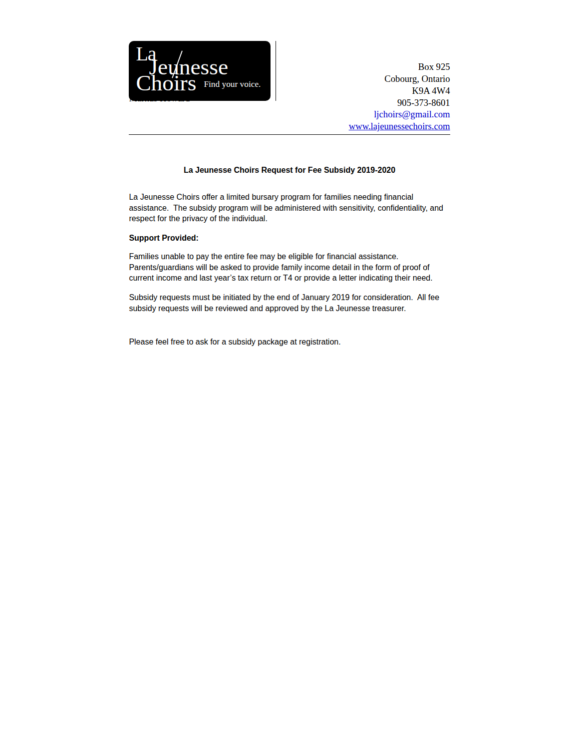La Jeunesse Choirs Find your voice.
ARTISTIC DIRECTOR
Markus Howard
Box 925
Cobourg, Ontario
K9A 4W4
905-373-8601
ljchoirs@gmail.com
www.lajeunessechoirs.com
La Jeunesse Choirs Request for Fee Subsidy 2019-2020
La Jeunesse Choirs offer a limited bursary program for families needing financial assistance. The subsidy program will be administered with sensitivity, confidentiality, and respect for the privacy of the individual.
Support Provided:
Families unable to pay the entire fee may be eligible for financial assistance. Parents/guardians will be asked to provide family income detail in the form of proof of current income and last year’s tax return or T4 or provide a letter indicating their need.
Subsidy requests must be initiated by the end of January 2019 for consideration. All fee subsidy requests will be reviewed and approved by the La Jeunesse treasurer.
Please feel free to ask for a subsidy package at registration.